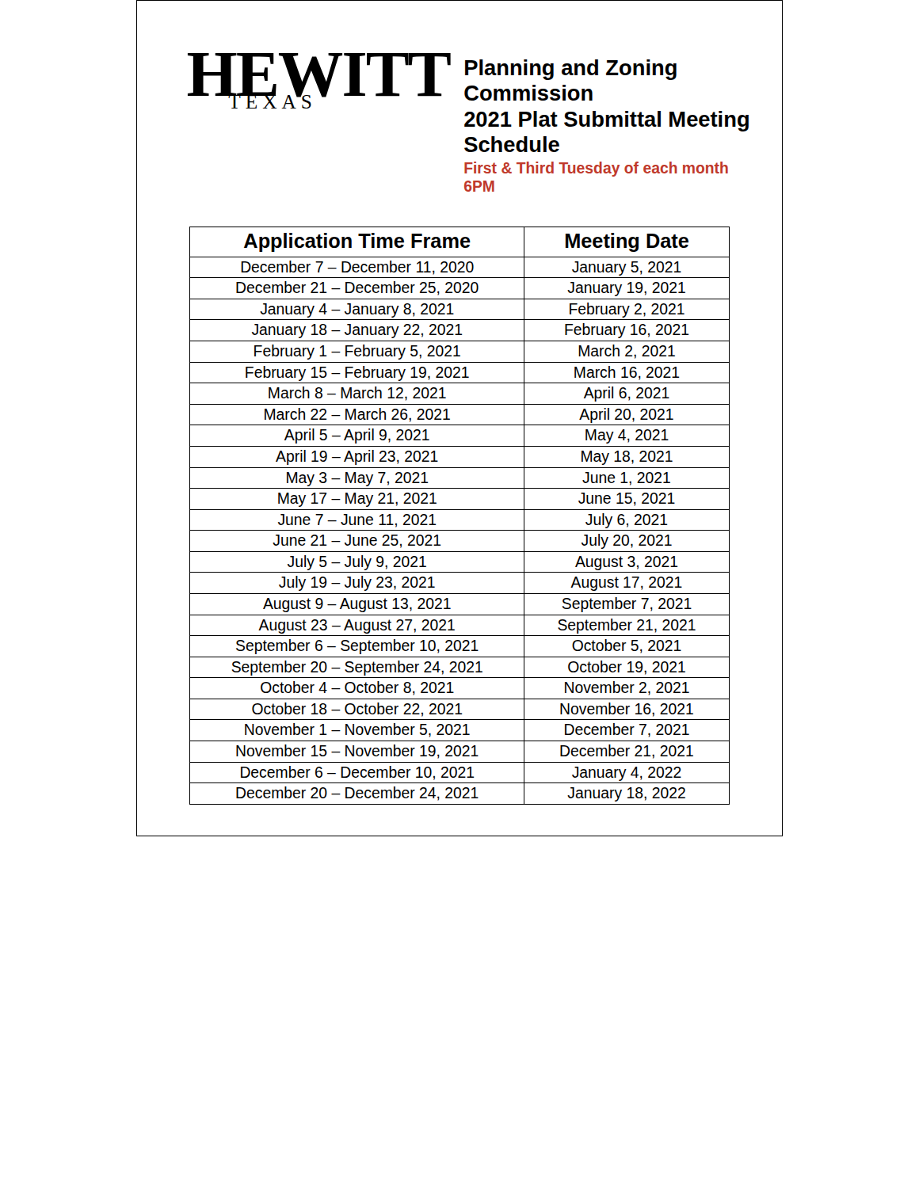HEWITT TEXAS
Planning and Zoning Commission
2021 Plat Submittal Meeting Schedule
First & Third Tuesday of each month 6PM
| Application Time Frame | Meeting Date |
| --- | --- |
| December 7 – December 11, 2020 | January 5, 2021 |
| December 21 – December 25, 2020 | January 19, 2021 |
| January 4 – January 8, 2021 | February 2, 2021 |
| January 18 – January 22, 2021 | February 16, 2021 |
| February 1 – February 5, 2021 | March 2, 2021 |
| February 15 – February 19, 2021 | March 16, 2021 |
| March 8 – March 12, 2021 | April 6, 2021 |
| March 22 – March 26, 2021 | April 20, 2021 |
| April 5 – April 9, 2021 | May 4, 2021 |
| April 19 – April 23, 2021 | May 18, 2021 |
| May 3 – May 7, 2021 | June 1, 2021 |
| May 17 – May 21, 2021 | June 15, 2021 |
| June 7 – June 11, 2021 | July 6, 2021 |
| June 21 – June 25, 2021 | July 20, 2021 |
| July 5 – July 9, 2021 | August 3, 2021 |
| July 19 – July 23, 2021 | August 17, 2021 |
| August 9 – August 13, 2021 | September 7, 2021 |
| August 23 – August 27, 2021 | September 21, 2021 |
| September 6 – September 10, 2021 | October 5, 2021 |
| September 20 – September 24, 2021 | October 19, 2021 |
| October 4 – October 8, 2021 | November 2, 2021 |
| October 18 – October 22, 2021 | November 16, 2021 |
| November 1 – November 5, 2021 | December 7, 2021 |
| November 15 – November 19, 2021 | December 21, 2021 |
| December 6 – December 10, 2021 | January 4, 2022 |
| December 20 – December 24, 2021 | January 18, 2022 |